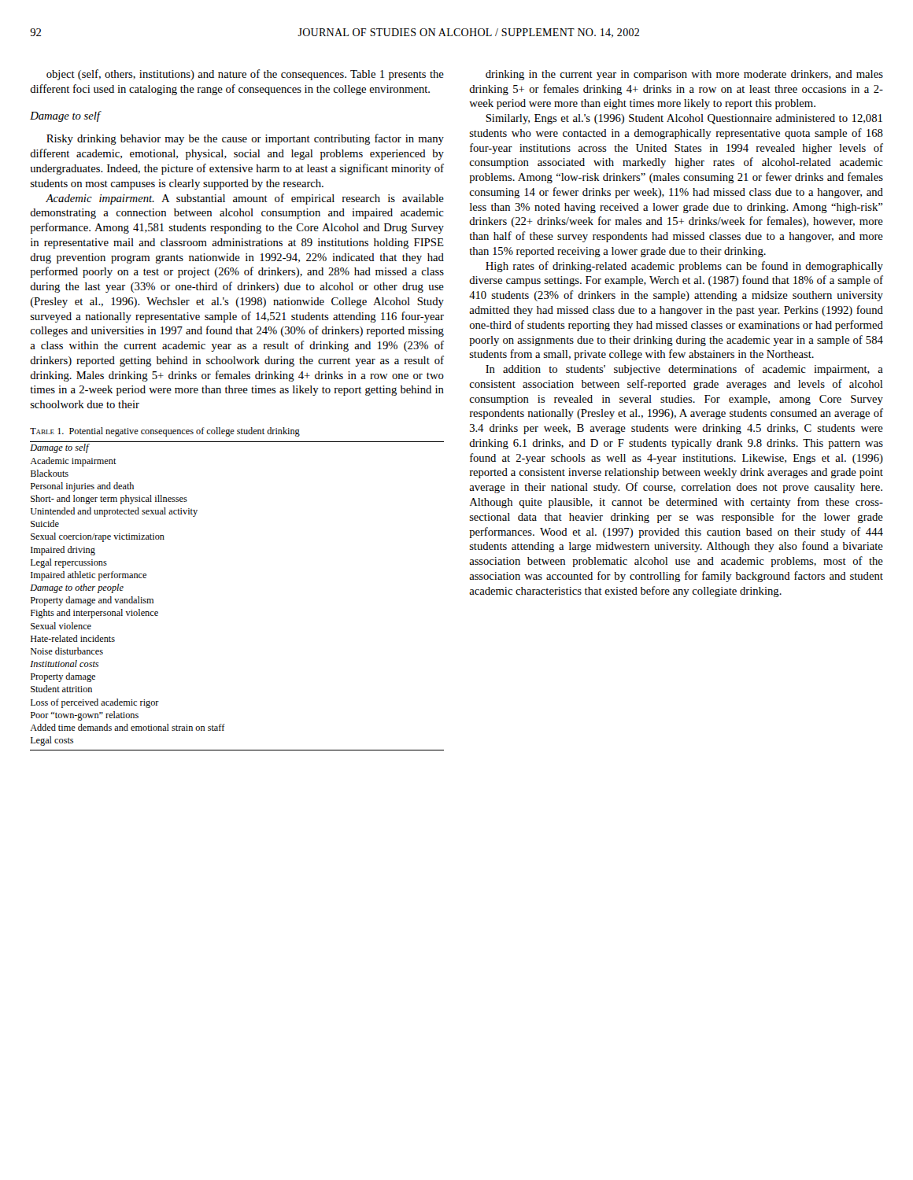92 JOURNAL OF STUDIES ON ALCOHOL / SUPPLEMENT NO. 14, 2002
object (self, others, institutions) and nature of the consequences. Table 1 presents the different foci used in cataloging the range of consequences in the college environment.
Damage to self
Risky drinking behavior may be the cause or important contributing factor in many different academic, emotional, physical, social and legal problems experienced by undergraduates. Indeed, the picture of extensive harm to at least a significant minority of students on most campuses is clearly supported by the research.
Academic impairment. A substantial amount of empirical research is available demonstrating a connection between alcohol consumption and impaired academic performance. Among 41,581 students responding to the Core Alcohol and Drug Survey in representative mail and classroom administrations at 89 institutions holding FIPSE drug prevention program grants nationwide in 1992-94, 22% indicated that they had performed poorly on a test or project (26% of drinkers), and 28% had missed a class during the last year (33% or one-third of drinkers) due to alcohol or other drug use (Presley et al., 1996). Wechsler et al.'s (1998) nationwide College Alcohol Study surveyed a nationally representative sample of 14,521 students attending 116 four-year colleges and universities in 1997 and found that 24% (30% of drinkers) reported missing a class within the current academic year as a result of drinking and 19% (23% of drinkers) reported getting behind in schoolwork during the current year as a result of drinking. Males drinking 5+ drinks or females drinking 4+ drinks in a row one or two times in a 2-week period were more than three times as likely to report getting behind in schoolwork due to their
Table 1. Potential negative consequences of college student drinking
| Damage to self |
| Academic impairment |
| Blackouts |
| Personal injuries and death |
| Short- and longer term physical illnesses |
| Unintended and unprotected sexual activity |
| Suicide |
| Sexual coercion/rape victimization |
| Impaired driving |
| Legal repercussions |
| Impaired athletic performance |
| Damage to other people |
| Property damage and vandalism |
| Fights and interpersonal violence |
| Sexual violence |
| Hate-related incidents |
| Noise disturbances |
| Institutional costs |
| Property damage |
| Student attrition |
| Loss of perceived academic rigor |
| Poor “town-gown” relations |
| Added time demands and emotional strain on staff |
| Legal costs |
drinking in the current year in comparison with more moderate drinkers, and males drinking 5+ or females drinking 4+ drinks in a row on at least three occasions in a 2-week period were more than eight times more likely to report this problem.
Similarly, Engs et al.'s (1996) Student Alcohol Questionnaire administered to 12,081 students who were contacted in a demographically representative quota sample of 168 four-year institutions across the United States in 1994 revealed higher levels of consumption associated with markedly higher rates of alcohol-related academic problems. Among “low-risk drinkers” (males consuming 21 or fewer drinks and females consuming 14 or fewer drinks per week), 11% had missed class due to a hangover, and less than 3% noted having received a lower grade due to drinking. Among “high-risk” drinkers (22+ drinks/week for males and 15+ drinks/week for females), however, more than half of these survey respondents had missed classes due to a hangover, and more than 15% reported receiving a lower grade due to their drinking.
High rates of drinking-related academic problems can be found in demographically diverse campus settings. For example, Werch et al. (1987) found that 18% of a sample of 410 students (23% of drinkers in the sample) attending a midsize southern university admitted they had missed class due to a hangover in the past year. Perkins (1992) found one-third of students reporting they had missed classes or examinations or had performed poorly on assignments due to their drinking during the academic year in a sample of 584 students from a small, private college with few abstainers in the Northeast.
In addition to students' subjective determinations of academic impairment, a consistent association between self-reported grade averages and levels of alcohol consumption is revealed in several studies. For example, among Core Survey respondents nationally (Presley et al., 1996), A average students consumed an average of 3.4 drinks per week, B average students were drinking 4.5 drinks, C students were drinking 6.1 drinks, and D or F students typically drank 9.8 drinks. This pattern was found at 2-year schools as well as 4-year institutions. Likewise, Engs et al. (1996) reported a consistent inverse relationship between weekly drink averages and grade point average in their national study. Of course, correlation does not prove causality here. Although quite plausible, it cannot be determined with certainty from these cross-sectional data that heavier drinking per se was responsible for the lower grade performances. Wood et al. (1997) provided this caution based on their study of 444 students attending a large midwestern university. Although they also found a bivariate association between problematic alcohol use and academic problems, most of the association was accounted for by controlling for family background factors and student academic characteristics that existed before any collegiate drinking.